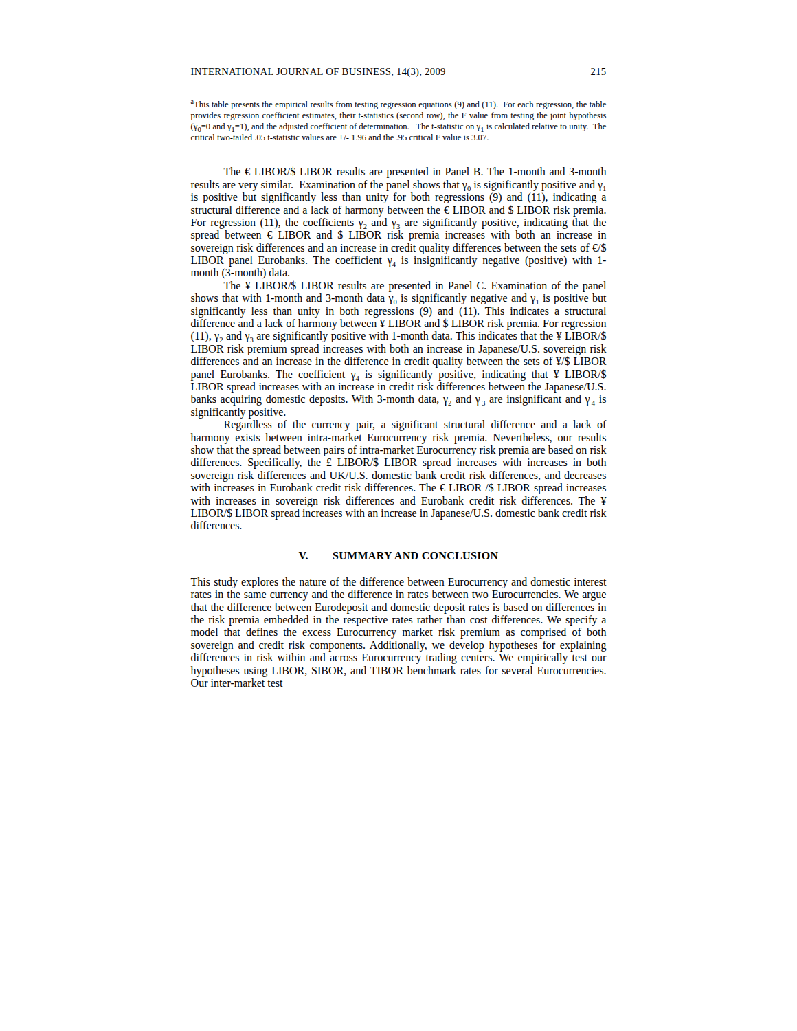International Journal of Business, 14(3), 2009 215
aThis table presents the empirical results from testing regression equations (9) and (11). For each regression, the table provides regression coefficient estimates, their t-statistics (second row), the F value from testing the joint hypothesis (γ0=0 and γ1=1), and the adjusted coefficient of determination. The t-statistic on γ1 is calculated relative to unity. The critical two-tailed .05 t-statistic values are +/- 1.96 and the .95 critical F value is 3.07.
The € LIBOR/$ LIBOR results are presented in Panel B. The 1-month and 3-month results are very similar. Examination of the panel shows that γ0 is significantly positive and γ1 is positive but significantly less than unity for both regressions (9) and (11), indicating a structural difference and a lack of harmony between the € LIBOR and $ LIBOR risk premia. For regression (11), the coefficients γ2 and γ3 are significantly positive, indicating that the spread between € LIBOR and $ LIBOR risk premia increases with both an increase in sovereign risk differences and an increase in credit quality differences between the sets of €/$ LIBOR panel Eurobanks. The coefficient γ4 is insignificantly negative (positive) with 1-month (3-month) data.
The ¥ LIBOR/$ LIBOR results are presented in Panel C. Examination of the panel shows that with 1-month and 3-month data γ0 is significantly negative and γ1 is positive but significantly less than unity in both regressions (9) and (11). This indicates a structural difference and a lack of harmony between ¥ LIBOR and $ LIBOR risk premia. For regression (11), γ2 and γ3 are significantly positive with 1-month data. This indicates that the ¥ LIBOR/$ LIBOR risk premium spread increases with both an increase in Japanese/U.S. sovereign risk differences and an increase in the difference in credit quality between the sets of ¥/$ LIBOR panel Eurobanks. The coefficient γ4 is significantly positive, indicating that ¥ LIBOR/$ LIBOR spread increases with an increase in credit risk differences between the Japanese/U.S. banks acquiring domestic deposits. With 3-month data, γ2 and γ 3 are insignificant and γ 4 is significantly positive.
Regardless of the currency pair, a significant structural difference and a lack of harmony exists between intra-market Eurocurrency risk premia. Nevertheless, our results show that the spread between pairs of intra-market Eurocurrency risk premia are based on risk differences. Specifically, the £ LIBOR/$ LIBOR spread increases with increases in both sovereign risk differences and UK/U.S. domestic bank credit risk differences, and decreases with increases in Eurobank credit risk differences. The € LIBOR /$ LIBOR spread increases with increases in sovereign risk differences and Eurobank credit risk differences. The ¥ LIBOR/$ LIBOR spread increases with an increase in Japanese/U.S. domestic bank credit risk differences.
V. SUMMARY AND CONCLUSION
This study explores the nature of the difference between Eurocurrency and domestic interest rates in the same currency and the difference in rates between two Eurocurrencies. We argue that the difference between Eurodeposit and domestic deposit rates is based on differences in the risk premia embedded in the respective rates rather than cost differences. We specify a model that defines the excess Eurocurrency market risk premium as comprised of both sovereign and credit risk components. Additionally, we develop hypotheses for explaining differences in risk within and across Eurocurrency trading centers. We empirically test our hypotheses using LIBOR, SIBOR, and TIBOR benchmark rates for several Eurocurrencies. Our inter-market test